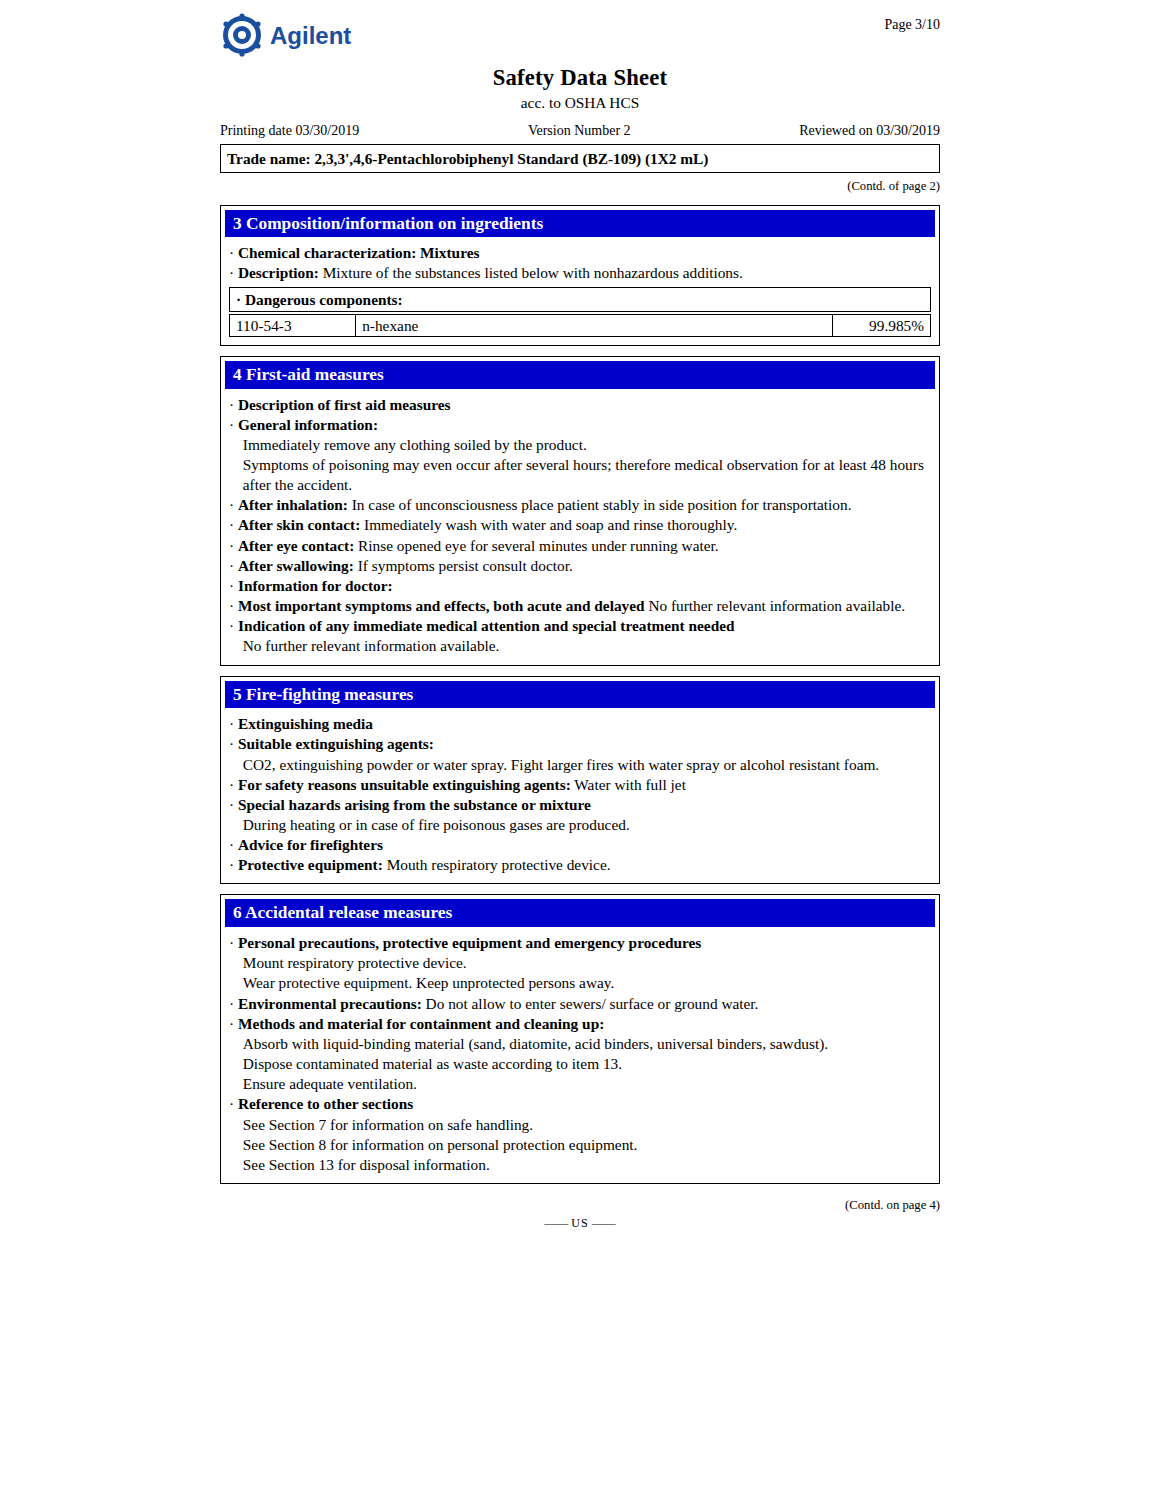Agilent
Page 3/10
Safety Data Sheet
acc. to OSHA HCS
Printing date 03/30/2019
Version Number 2
Reviewed on 03/30/2019
Trade name: 2,3,3',4,6-Pentachlorobiphenyl Standard (BZ-109) (1X2 mL)
(Contd. of page 2)
3 Composition/information on ingredients
· Chemical characterization: Mixtures
· Description: Mixture of the substances listed below with nonhazardous additions.
· Dangerous components:
| 110-54-3 | n-hexane | 99.985% |
4 First-aid measures
· Description of first aid measures
· General information:
Immediately remove any clothing soiled by the product.
Symptoms of poisoning may even occur after several hours; therefore medical observation for at least 48 hours
after the accident.
· After inhalation: In case of unconsciousness place patient stably in side position for transportation.
· After skin contact: Immediately wash with water and soap and rinse thoroughly.
· After eye contact: Rinse opened eye for several minutes under running water.
· After swallowing: If symptoms persist consult doctor.
· Information for doctor:
· Most important symptoms and effects, both acute and delayed No further relevant information available.
· Indication of any immediate medical attention and special treatment needed
No further relevant information available.
5 Fire-fighting measures
· Extinguishing media
· Suitable extinguishing agents:
CO2, extinguishing powder or water spray. Fight larger fires with water spray or alcohol resistant foam.
· For safety reasons unsuitable extinguishing agents: Water with full jet
· Special hazards arising from the substance or mixture
During heating or in case of fire poisonous gases are produced.
· Advice for firefighters
· Protective equipment: Mouth respiratory protective device.
6 Accidental release measures
· Personal precautions, protective equipment and emergency procedures
Mount respiratory protective device.
Wear protective equipment. Keep unprotected persons away.
· Environmental precautions: Do not allow to enter sewers/ surface or ground water.
· Methods and material for containment and cleaning up:
Absorb with liquid-binding material (sand, diatomite, acid binders, universal binders, sawdust).
Dispose contaminated material as waste according to item 13.
Ensure adequate ventilation.
· Reference to other sections
See Section 7 for information on safe handling.
See Section 8 for information on personal protection equipment.
See Section 13 for disposal information.
(Contd. on page 4)
—— US ——